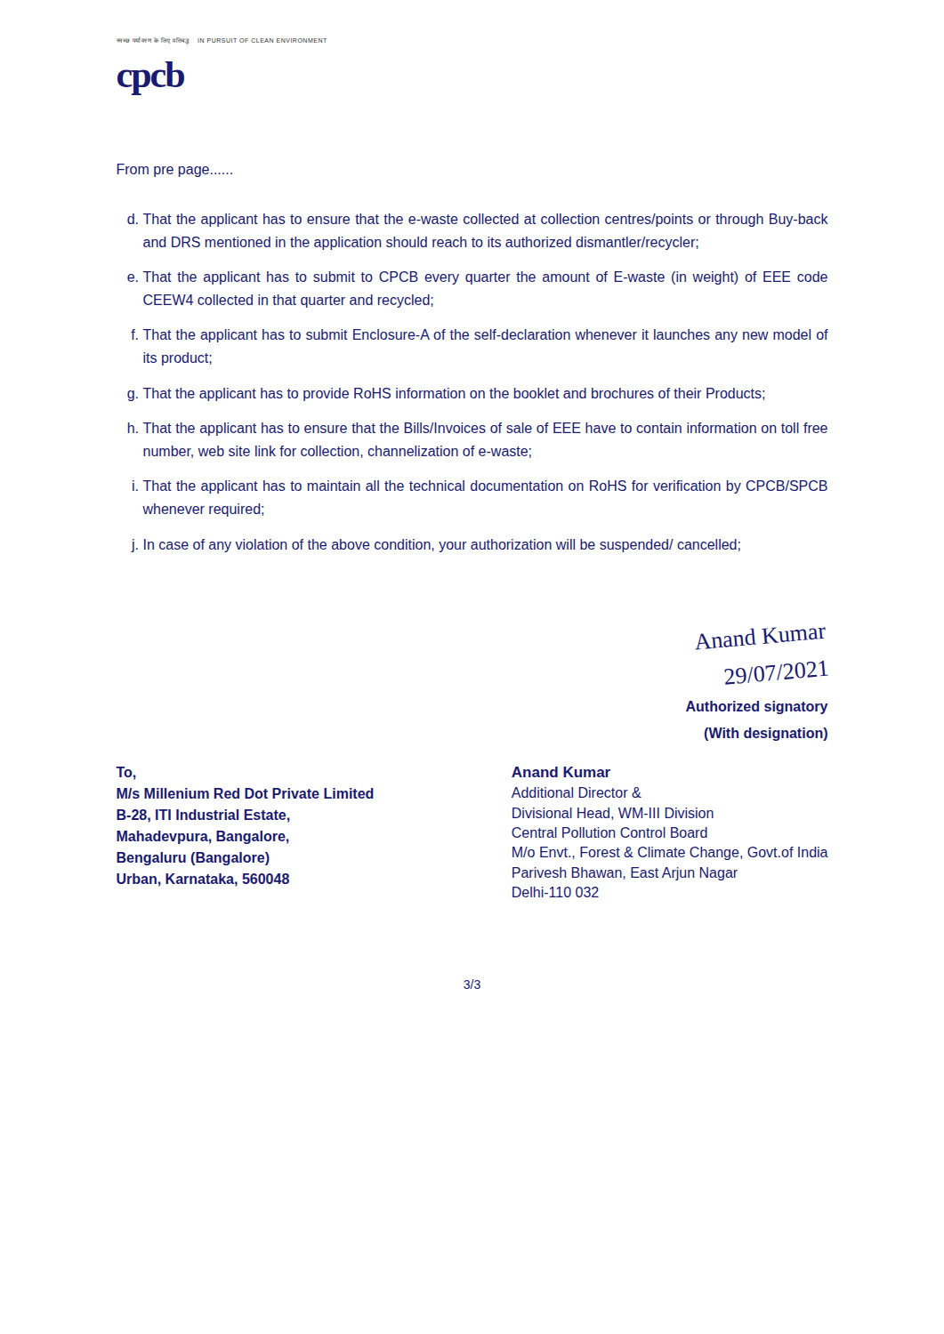स्वच्छ पर्यावरण के लिए प्रतिबद्ध IN PURSUIT OF CLEAN ENVIRONMENT
cpcb
From pre page......
That the applicant has to ensure that the e-waste collected at collection centres/points or through Buy-back and DRS mentioned in the application should reach to its authorized dismantler/recycler;
That the applicant has to submit to CPCB every quarter the amount of E-waste (in weight) of EEE code CEEW4 collected in that quarter and recycled;
That the applicant has to submit Enclosure-A of the self-declaration whenever it launches any new model of its product;
That the applicant has to provide RoHS information on the booklet and brochures of their Products;
That the applicant has to ensure that the Bills/Invoices of sale of EEE have to contain information on toll free number, web site link for collection, channelization of e-waste;
That the applicant has to maintain all the technical documentation on RoHS for verification by CPCB/SPCB whenever required;
In case of any violation of the above condition, your authorization will be suspended/ cancelled;
Anand Kumar
29/07/2021
Authorized signatory
(With designation)
To,
M/s Millenium Red Dot Private Limited
B-28, ITI Industrial Estate,
Mahadevpura, Bangalore,
Bengaluru (Bangalore)
Urban, Karnataka, 560048
Anand Kumar
Additional Director &
Divisional Head, WM-III Division
Central Pollution Control Board
M/o Envt., Forest & Climate Change, Govt.of India
Parivesh Bhawan, East Arjun Nagar
Delhi-110 032
3/3